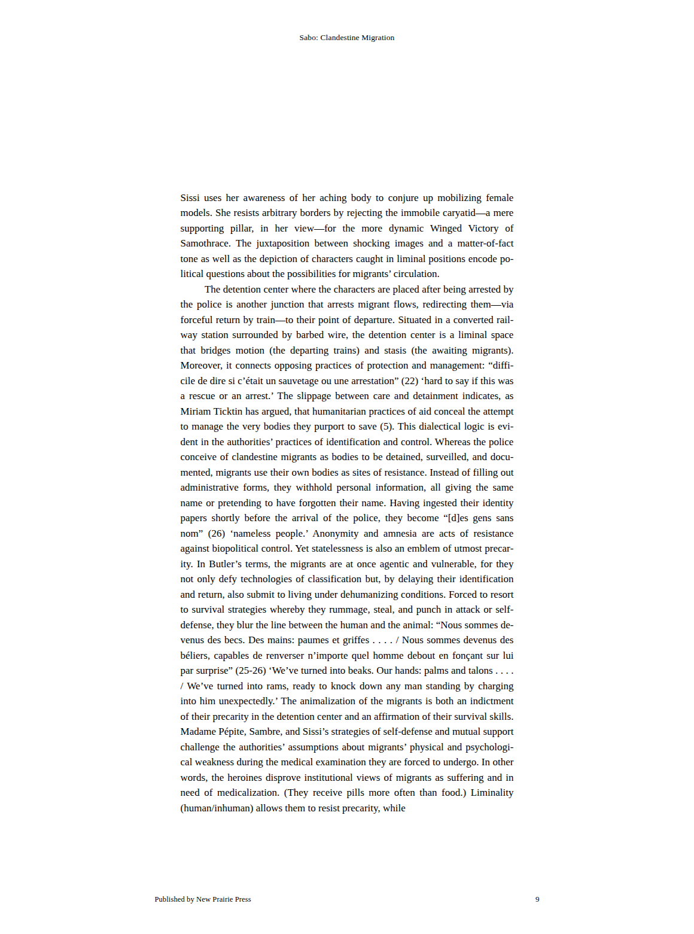Sabo: Clandestine Migration
Sissi uses her awareness of her aching body to conjure up mobilizing female models. She resists arbitrary borders by rejecting the immobile caryatid—a mere supporting pillar, in her view—for the more dynamic Winged Victory of Samothrace. The juxtaposition between shocking images and a matter-of-fact tone as well as the depiction of characters caught in liminal positions encode political questions about the possibilities for migrants’ circulation.
The detention center where the characters are placed after being arrested by the police is another junction that arrests migrant flows, redirecting them—via forceful return by train—to their point of departure. Situated in a converted railway station surrounded by barbed wire, the detention center is a liminal space that bridges motion (the departing trains) and stasis (the awaiting migrants). Moreover, it connects opposing practices of protection and management: “difficile de dire si c’était un sauvetage ou une arrestation” (22) ‘hard to say if this was a rescue or an arrest.’ The slippage between care and detainment indicates, as Miriam Ticktin has argued, that humanitarian practices of aid conceal the attempt to manage the very bodies they purport to save (5). This dialectical logic is evident in the authorities’ practices of identification and control. Whereas the police conceive of clandestine migrants as bodies to be detained, surveilled, and documented, migrants use their own bodies as sites of resistance. Instead of filling out administrative forms, they withhold personal information, all giving the same name or pretending to have forgotten their name. Having ingested their identity papers shortly before the arrival of the police, they become “[d]es gens sans nom” (26) ‘nameless people.’ Anonymity and amnesia are acts of resistance against biopolitical control. Yet statelessness is also an emblem of utmost precarity. In Butler’s terms, the migrants are at once agentic and vulnerable, for they not only defy technologies of classification but, by delaying their identification and return, also submit to living under dehumanizing conditions. Forced to resort to survival strategies whereby they rummage, steal, and punch in attack or self-defense, they blur the line between the human and the animal: “Nous sommes devenus des becs. Des mains: paumes et griffes . . . . / Nous sommes devenus des béliers, capables de renverser n’importe quel homme debout en fonçant sur lui par surprise” (25-26) ‘We’ve turned into beaks. Our hands: palms and talons . . . . / We’ve turned into rams, ready to knock down any man standing by charging into him unexpectedly.’ The animalization of the migrants is both an indictment of their precarity in the detention center and an affirmation of their survival skills. Madame Pépite, Sambre, and Sissi’s strategies of self-defense and mutual support challenge the authorities’ assumptions about migrants’ physical and psychological weakness during the medical examination they are forced to undergo. In other words, the heroines disprove institutional views of migrants as suffering and in need of medicalization. (They receive pills more often than food.) Liminality (human/inhuman) allows them to resist precarity, while
Published by New Prairie Press 9